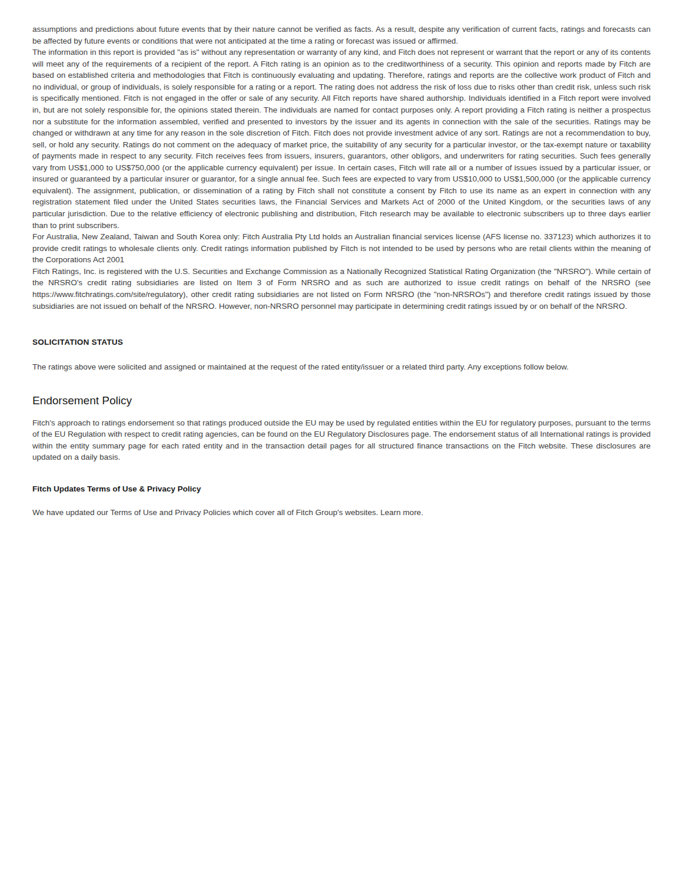assumptions and predictions about future events that by their nature cannot be verified as facts. As a result, despite any verification of current facts, ratings and forecasts can be affected by future events or conditions that were not anticipated at the time a rating or forecast was issued or affirmed.
The information in this report is provided "as is" without any representation or warranty of any kind, and Fitch does not represent or warrant that the report or any of its contents will meet any of the requirements of a recipient of the report. A Fitch rating is an opinion as to the creditworthiness of a security. This opinion and reports made by Fitch are based on established criteria and methodologies that Fitch is continuously evaluating and updating. Therefore, ratings and reports are the collective work product of Fitch and no individual, or group of individuals, is solely responsible for a rating or a report. The rating does not address the risk of loss due to risks other than credit risk, unless such risk is specifically mentioned. Fitch is not engaged in the offer or sale of any security. All Fitch reports have shared authorship. Individuals identified in a Fitch report were involved in, but are not solely responsible for, the opinions stated therein. The individuals are named for contact purposes only. A report providing a Fitch rating is neither a prospectus nor a substitute for the information assembled, verified and presented to investors by the issuer and its agents in connection with the sale of the securities. Ratings may be changed or withdrawn at any time for any reason in the sole discretion of Fitch. Fitch does not provide investment advice of any sort. Ratings are not a recommendation to buy, sell, or hold any security. Ratings do not comment on the adequacy of market price, the suitability of any security for a particular investor, or the tax-exempt nature or taxability of payments made in respect to any security. Fitch receives fees from issuers, insurers, guarantors, other obligors, and underwriters for rating securities. Such fees generally vary from US$1,000 to US$750,000 (or the applicable currency equivalent) per issue. In certain cases, Fitch will rate all or a number of issues issued by a particular issuer, or insured or guaranteed by a particular insurer or guarantor, for a single annual fee. Such fees are expected to vary from US$10,000 to US$1,500,000 (or the applicable currency equivalent). The assignment, publication, or dissemination of a rating by Fitch shall not constitute a consent by Fitch to use its name as an expert in connection with any registration statement filed under the United States securities laws, the Financial Services and Markets Act of 2000 of the United Kingdom, or the securities laws of any particular jurisdiction. Due to the relative efficiency of electronic publishing and distribution, Fitch research may be available to electronic subscribers up to three days earlier than to print subscribers.
For Australia, New Zealand, Taiwan and South Korea only: Fitch Australia Pty Ltd holds an Australian financial services license (AFS license no. 337123) which authorizes it to provide credit ratings to wholesale clients only. Credit ratings information published by Fitch is not intended to be used by persons who are retail clients within the meaning of the Corporations Act 2001
Fitch Ratings, Inc. is registered with the U.S. Securities and Exchange Commission as a Nationally Recognized Statistical Rating Organization (the "NRSRO"). While certain of the NRSRO's credit rating subsidiaries are listed on Item 3 of Form NRSRO and as such are authorized to issue credit ratings on behalf of the NRSRO (see https://www.fitchratings.com/site/regulatory), other credit rating subsidiaries are not listed on Form NRSRO (the "non-NRSROs") and therefore credit ratings issued by those subsidiaries are not issued on behalf of the NRSRO. However, non-NRSRO personnel may participate in determining credit ratings issued by or on behalf of the NRSRO.
SOLICITATION STATUS
The ratings above were solicited and assigned or maintained at the request of the rated entity/issuer or a related third party. Any exceptions follow below.
Endorsement Policy
Fitch's approach to ratings endorsement so that ratings produced outside the EU may be used by regulated entities within the EU for regulatory purposes, pursuant to the terms of the EU Regulation with respect to credit rating agencies, can be found on the EU Regulatory Disclosures page. The endorsement status of all International ratings is provided within the entity summary page for each rated entity and in the transaction detail pages for all structured finance transactions on the Fitch website. These disclosures are updated on a daily basis.
Fitch Updates Terms of Use & Privacy Policy
We have updated our Terms of Use and Privacy Policies which cover all of Fitch Group's websites. Learn more.